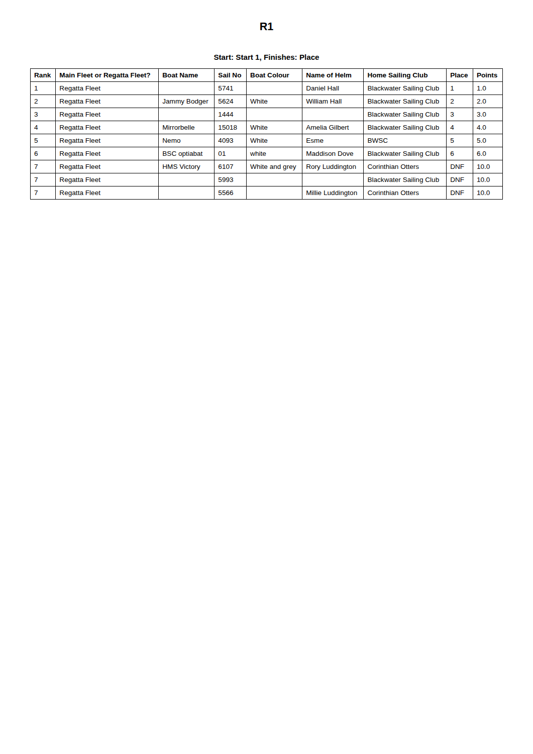R1
Start: Start 1, Finishes: Place
| Rank | Main Fleet or Regatta Fleet? | Boat Name | Sail No | Boat Colour | Name of Helm | Home Sailing Club | Place | Points |
| --- | --- | --- | --- | --- | --- | --- | --- | --- |
| 1 | Regatta Fleet | | 5741 | | Daniel Hall | Blackwater Sailing Club | 1 | 1.0 |
| 2 | Regatta Fleet | Jammy Bodger | 5624 | White | William Hall | Blackwater Sailing Club | 2 | 2.0 |
| 3 | Regatta Fleet | | 1444 | | | Blackwater Sailing Club | 3 | 3.0 |
| 4 | Regatta Fleet | Mirrorbelle | 15018 | White | Amelia Gilbert | Blackwater Sailing Club | 4 | 4.0 |
| 5 | Regatta Fleet | Nemo | 4093 | White | Esme | BWSC | 5 | 5.0 |
| 6 | Regatta Fleet | BSC optiabat | 01 | white | Maddison Dove | Blackwater Sailing Club | 6 | 6.0 |
| 7 | Regatta Fleet | HMS Victory | 6107 | White and grey | Rory Luddington | Corinthian Otters | DNF | 10.0 |
| 7 | Regatta Fleet | | 5993 | | | Blackwater Sailing Club | DNF | 10.0 |
| 7 | Regatta Fleet | | 5566 | | Millie Luddington | Corinthian Otters | DNF | 10.0 |